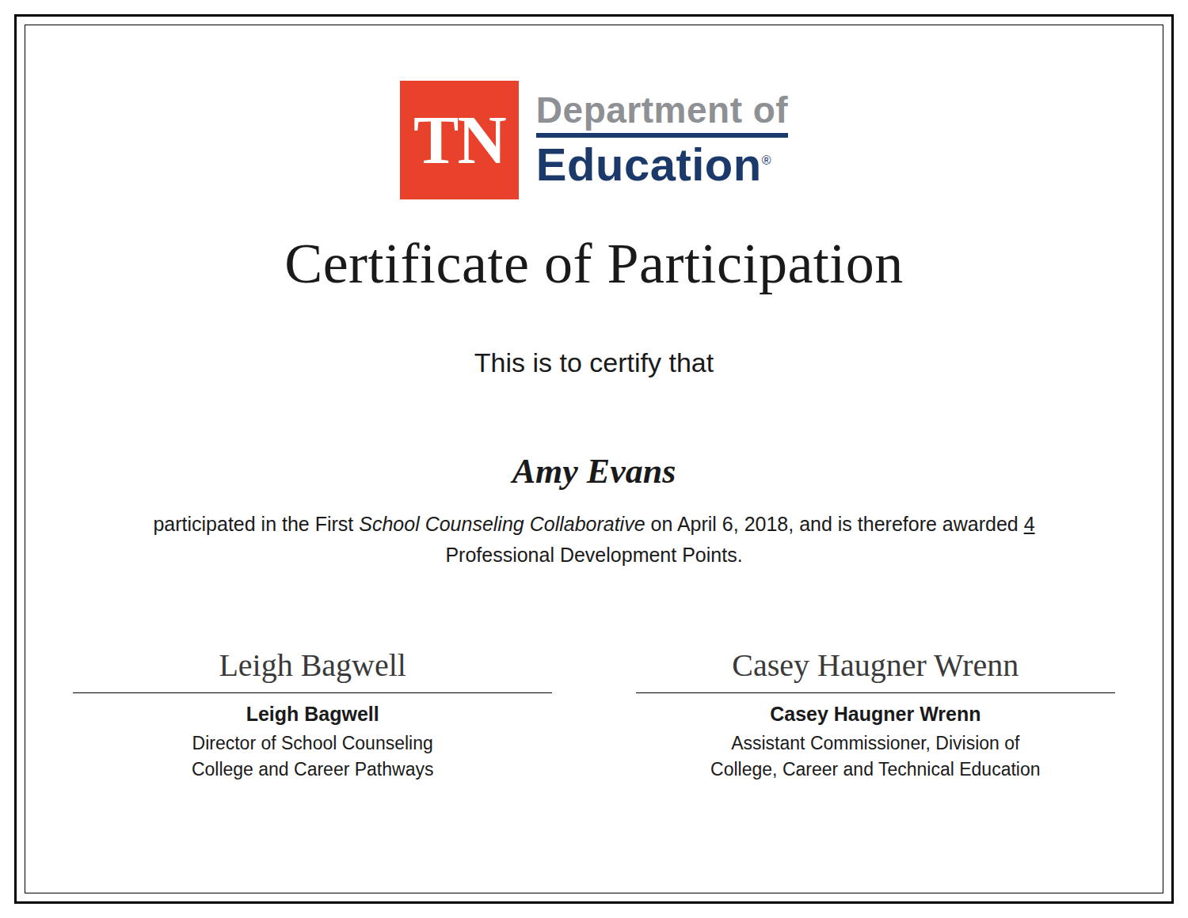TN
Department of
Education®
Certificate of Participation
This is to certify that
Amy Evans
participated in the First School Counseling Collaborative on April 6, 2018, and is therefore awarded 4 Professional Development Points.
Leigh Bagwell
Leigh Bagwell
Director of School Counseling
College and Career Pathways
Casey Haugner Wrenn
Casey Haugner Wrenn
Assistant Commissioner, Division of
College, Career and Technical Education